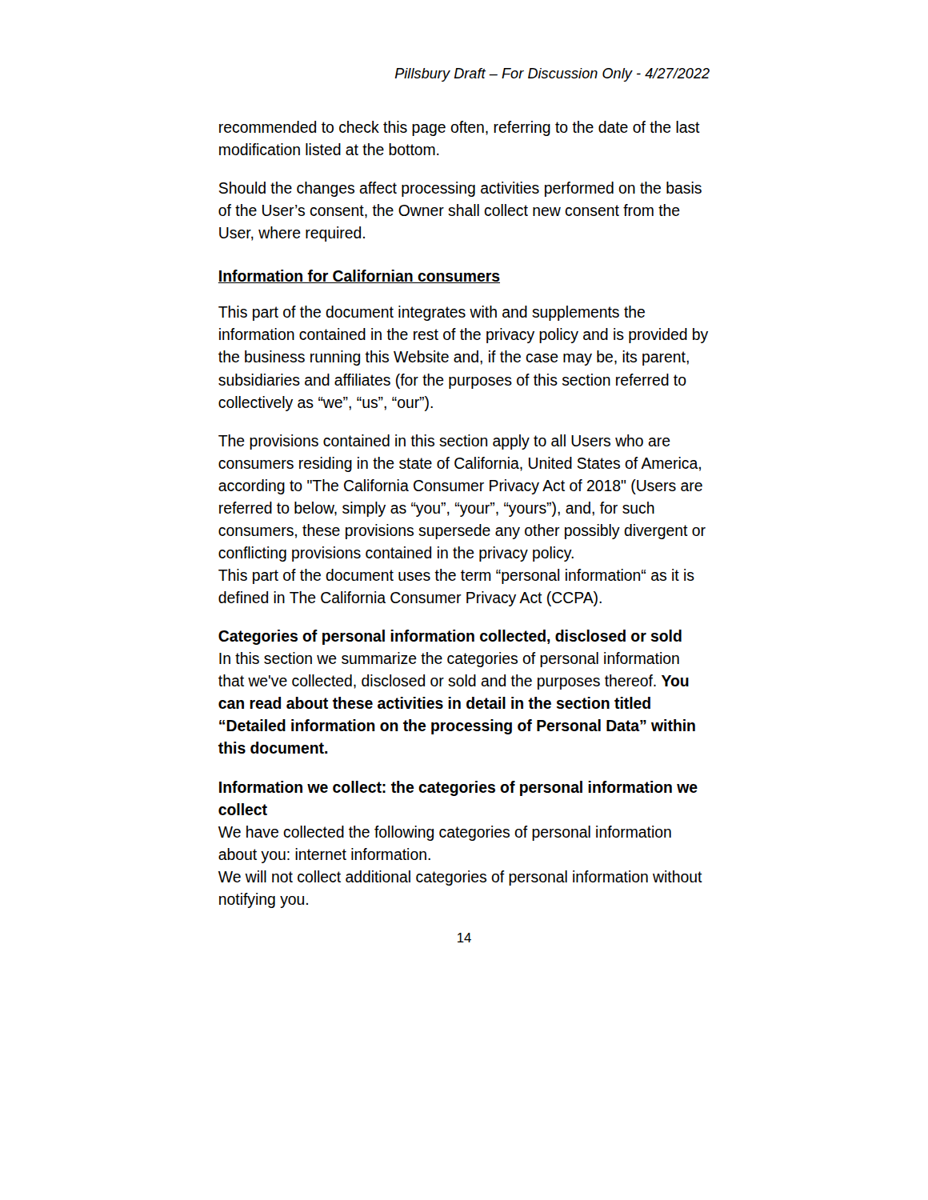Pillsbury Draft – For Discussion Only - 4/27/2022
recommended to check this page often, referring to the date of the last modification listed at the bottom.
Should the changes affect processing activities performed on the basis of the User’s consent, the Owner shall collect new consent from the User, where required.
Information for Californian consumers
This part of the document integrates with and supplements the information contained in the rest of the privacy policy and is provided by the business running this Website and, if the case may be, its parent, subsidiaries and affiliates (for the purposes of this section referred to collectively as “we”, “us”, “our”).
The provisions contained in this section apply to all Users who are consumers residing in the state of California, United States of America, according to "The California Consumer Privacy Act of 2018" (Users are referred to below, simply as “you”, “your”, “yours”), and, for such consumers, these provisions supersede any other possibly divergent or conflicting provisions contained in the privacy policy.
This part of the document uses the term “personal information“ as it is defined in The California Consumer Privacy Act (CCPA).
Categories of personal information collected, disclosed or sold
In this section we summarize the categories of personal information that we've collected, disclosed or sold and the purposes thereof. You can read about these activities in detail in the section titled “Detailed information on the processing of Personal Data” within this document.
Information we collect: the categories of personal information we collect
We have collected the following categories of personal information about you: internet information.
We will not collect additional categories of personal information without notifying you.
14